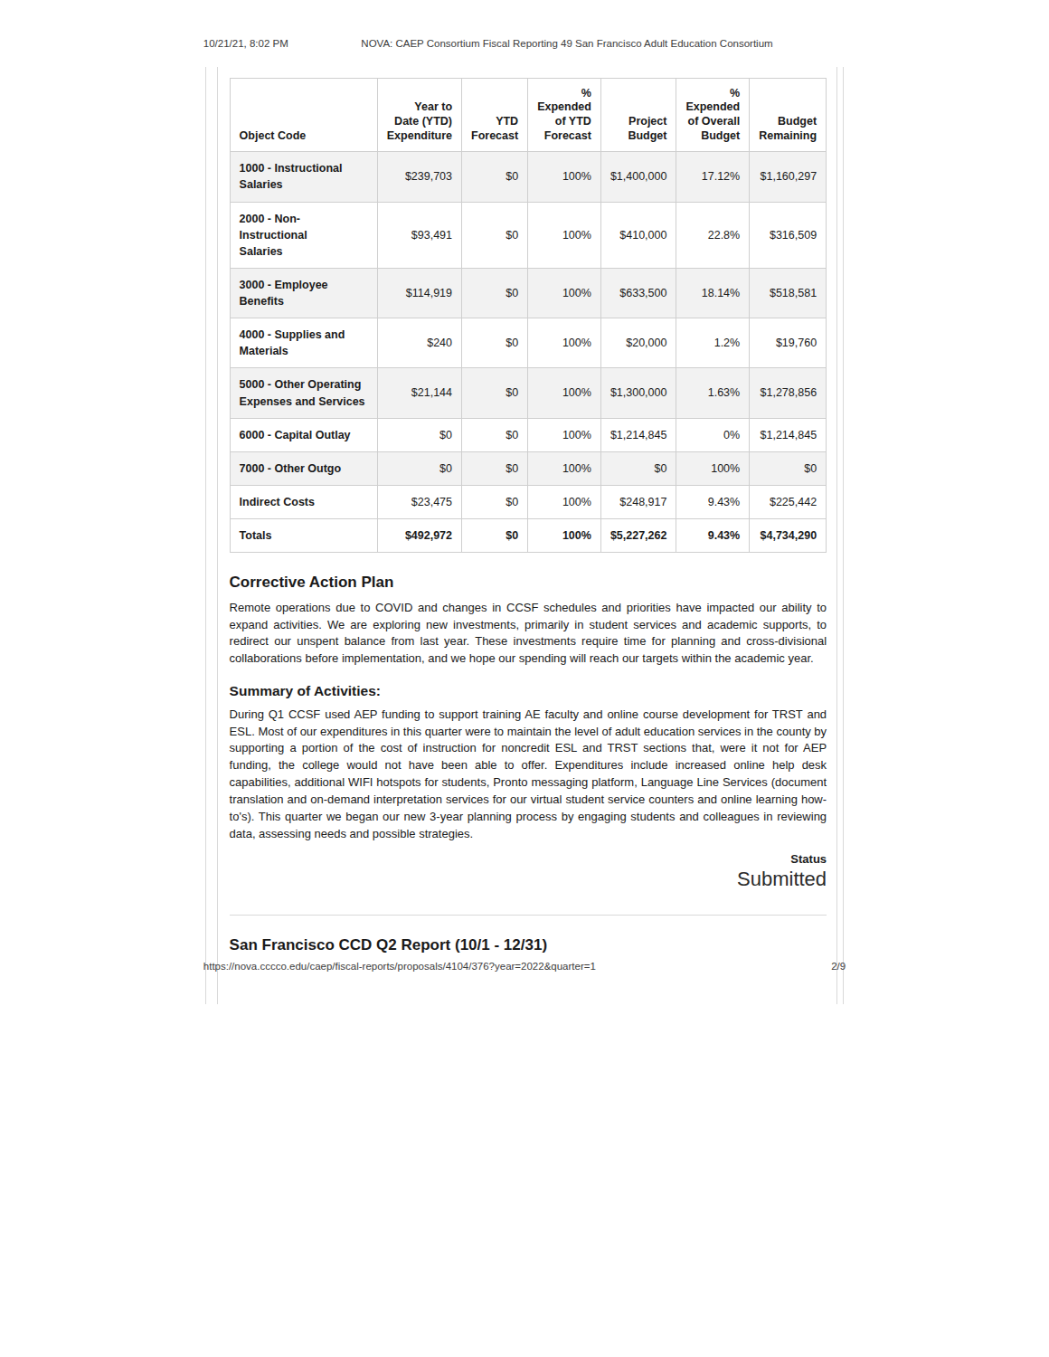10/21/21, 8:02 PM NOVA: CAEP Consortium Fiscal Reporting 49 San Francisco Adult Education Consortium
| Object Code | Year to Date (YTD) Expenditure | YTD Forecast | % Expended of YTD Forecast | Project Budget | % Expended of Overall Budget | Budget Remaining |
| --- | --- | --- | --- | --- | --- | --- |
| 1000 - Instructional Salaries | $239,703 | $0 | 100% | $1,400,000 | 17.12% | $1,160,297 |
| 2000 - Non-Instructional Salaries | $93,491 | $0 | 100% | $410,000 | 22.8% | $316,509 |
| 3000 - Employee Benefits | $114,919 | $0 | 100% | $633,500 | 18.14% | $518,581 |
| 4000 - Supplies and Materials | $240 | $0 | 100% | $20,000 | 1.2% | $19,760 |
| 5000 - Other Operating Expenses and Services | $21,144 | $0 | 100% | $1,300,000 | 1.63% | $1,278,856 |
| 6000 - Capital Outlay | $0 | $0 | 100% | $1,214,845 | 0% | $1,214,845 |
| 7000 - Other Outgo | $0 | $0 | 100% | $0 | 100% | $0 |
| Indirect Costs | $23,475 | $0 | 100% | $248,917 | 9.43% | $225,442 |
| Totals | $492,972 | $0 | 100% | $5,227,262 | 9.43% | $4,734,290 |
Corrective Action Plan
Remote operations due to COVID and changes in CCSF schedules and priorities have impacted our ability to expand activities. We are exploring new investments, primarily in student services and academic supports, to redirect our unspent balance from last year. These investments require time for planning and cross-divisional collaborations before implementation, and we hope our spending will reach our targets within the academic year.
Summary of Activities:
During Q1 CCSF used AEP funding to support training AE faculty and online course development for TRST and ESL. Most of our expenditures in this quarter were to maintain the level of adult education services in the county by supporting a portion of the cost of instruction for noncredit ESL and TRST sections that, were it not for AEP funding, the college would not have been able to offer. Expenditures include increased online help desk capabilities, additional WIFI hotspots for students, Pronto messaging platform, Language Line Services (document translation and on-demand interpretation services for our virtual student service counters and online learning how-to's). This quarter we began our new 3-year planning process by engaging students and colleagues in reviewing data, assessing needs and possible strategies.
Status
Submitted
San Francisco CCD Q2 Report (10/1 - 12/31)
https://nova.cccco.edu/caep/fiscal-reports/proposals/4104/376?year=2022&quarter=1 2/9